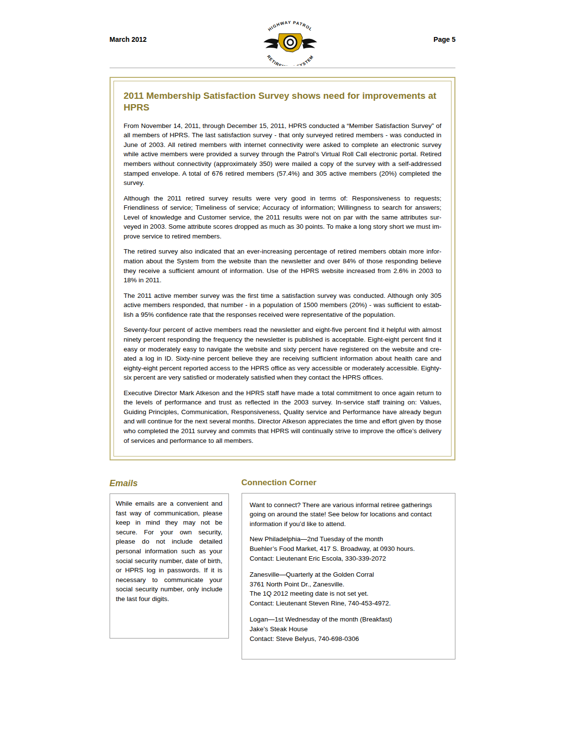March 2012
HIGHWAY PATROL RETIREMENT SYSTEM
Page 5
2011 Membership Satisfaction Survey shows need for improvements at HPRS
From November 14, 2011, through December 15, 2011, HPRS conducted a “Member Satisfaction Survey” of all members of HPRS. The last satisfaction survey - that only surveyed retired members - was conducted in June of 2003. All retired members with internet connectivity were asked to complete an electronic survey while active members were provided a survey through the Patrol’s Virtual Roll Call electronic portal. Retired members without connectivity (approximately 350) were mailed a copy of the survey with a self-addressed stamped envelope. A total of 676 retired members (57.4%) and 305 active members (20%) completed the survey.
Although the 2011 retired survey results were very good in terms of: Responsiveness to requests; Friendliness of service; Timeliness of service; Accuracy of information; Willingness to search for answers; Level of knowledge and Customer service, the 2011 results were not on par with the same attributes surveyed in 2003. Some attribute scores dropped as much as 30 points. To make a long story short we must improve service to retired members.
The retired survey also indicated that an ever-increasing percentage of retired members obtain more information about the System from the website than the newsletter and over 84% of those responding believe they receive a sufficient amount of information. Use of the HPRS website increased from 2.6% in 2003 to 18% in 2011.
The 2011 active member survey was the first time a satisfaction survey was conducted. Although only 305 active members responded, that number - in a population of 1500 members (20%) - was sufficient to establish a 95% confidence rate that the responses received were representative of the population.
Seventy-four percent of active members read the newsletter and eight-five percent find it helpful with almost ninety percent responding the frequency the newsletter is published is acceptable. Eight-eight percent find it easy or moderately easy to navigate the website and sixty percent have registered on the website and created a log in ID. Sixty-nine percent believe they are receiving sufficient information about health care and eighty-eight percent reported access to the HPRS office as very accessible or moderately accessible. Eighty-six percent are very satisfied or moderately satisfied when they contact the HPRS offices.
Executive Director Mark Atkeson and the HPRS staff have made a total commitment to once again return to the levels of performance and trust as reflected in the 2003 survey. In-service staff training on: Values, Guiding Principles, Communication, Responsiveness, Quality service and Performance have already begun and will continue for the next several months. Director Atkeson appreciates the time and effort given by those who completed the 2011 survey and commits that HPRS will continually strive to improve the office’s delivery of services and performance to all members.
Emails
While emails are a convenient and fast way of communication, please keep in mind they may not be secure. For your own security, please do not include detailed personal information such as your social security number, date of birth, or HPRS log in passwords. If it is necessary to communicate your social security number, only include the last four digits.
Connection Corner
Want to connect? There are various informal retiree gatherings going on around the state! See below for locations and contact information if you’d like to attend.
New Philadelphia—2nd Tuesday of the month
Buehler’s Food Market, 417 S. Broadway, at 0930 hours.
Contact: Lieutenant Eric Escola, 330-339-2072
Zanesville—Quarterly at the Golden Corral
3761 North Point Dr., Zanesville.
The 1Q 2012 meeting date is not set yet.
Contact: Lieutenant Steven Rine, 740-453-4972.
Logan—1st Wednesday of the month (Breakfast)
Jake’s Steak House
Contact: Steve Belyus, 740-698-0306